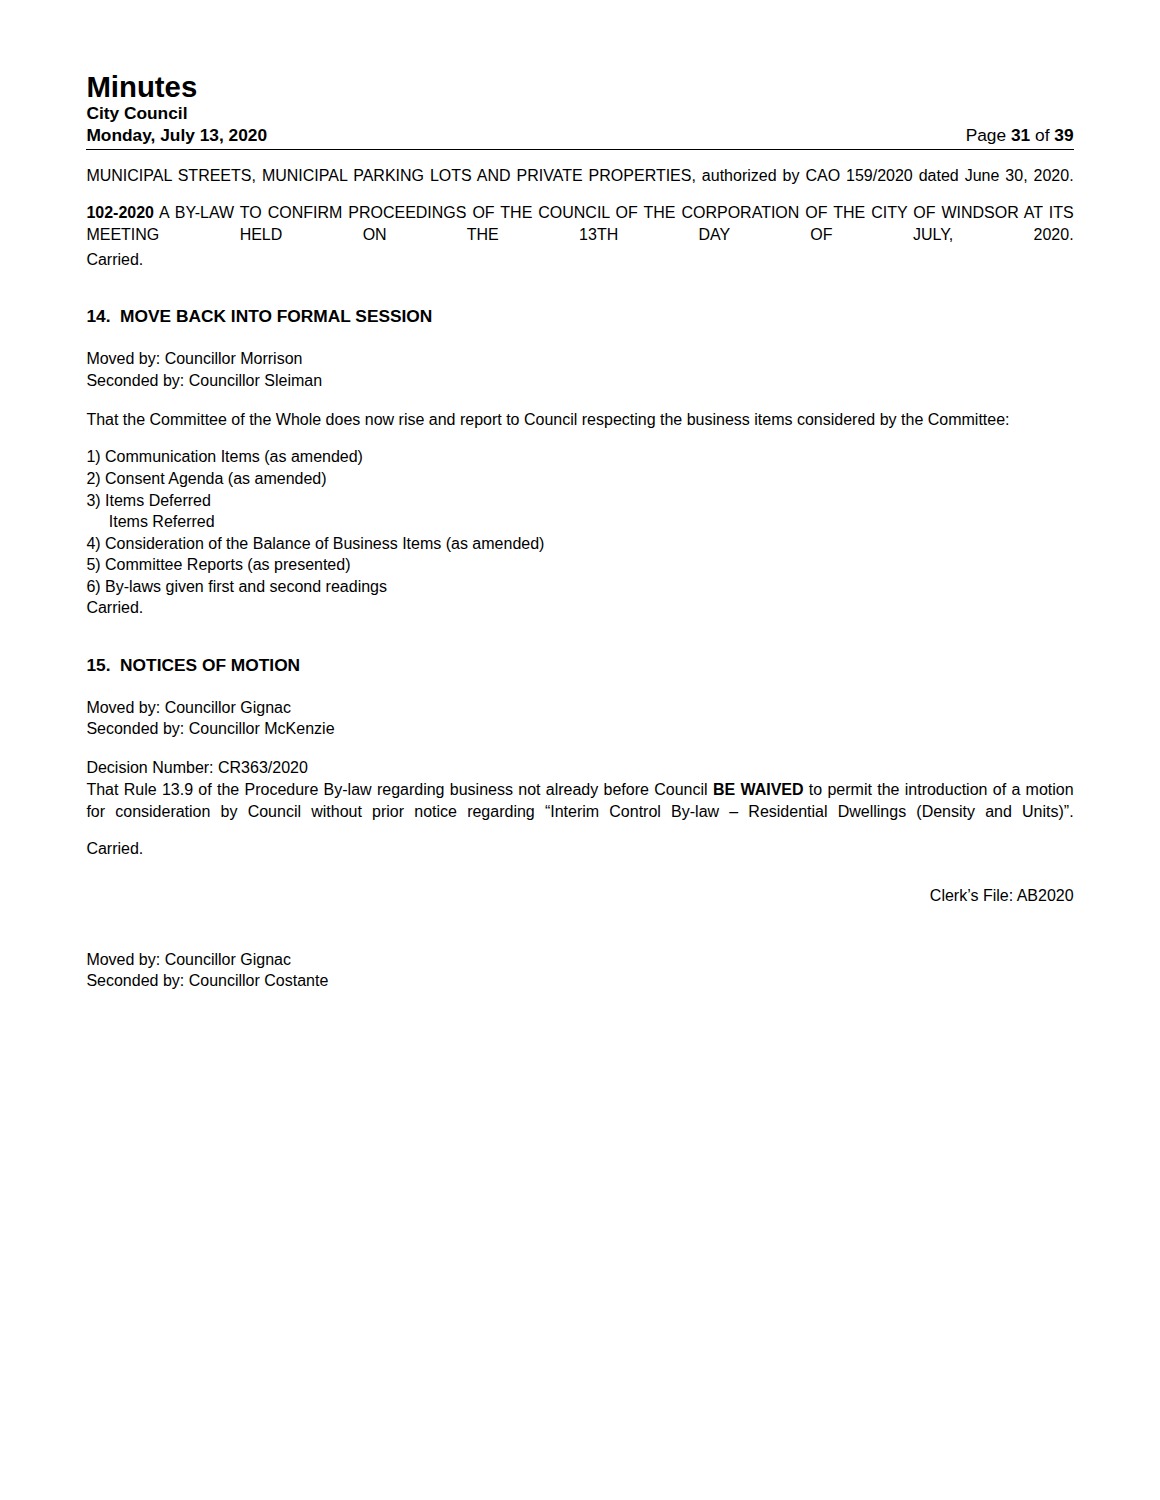Minutes
City Council
Monday, July 13, 2020 Page 31 of 39
MUNICIPAL STREETS, MUNICIPAL PARKING LOTS AND PRIVATE PROPERTIES, authorized by CAO 159/2020 dated June 30, 2020.
102-2020 A BY-LAW TO CONFIRM PROCEEDINGS OF THE COUNCIL OF THE CORPORATION OF THE CITY OF WINDSOR AT ITS MEETING HELD ON THE 13TH DAY OF JULY, 2020.
Carried.
14. MOVE BACK INTO FORMAL SESSION
Moved by: Councillor Morrison
Seconded by: Councillor Sleiman
That the Committee of the Whole does now rise and report to Council respecting the business items considered by the Committee:
1) Communication Items (as amended)
2) Consent Agenda (as amended)
3) Items Deferred
Items Referred
4) Consideration of the Balance of Business Items (as amended)
5) Committee Reports (as presented)
6) By-laws given first and second readings
Carried.
15. NOTICES OF MOTION
Moved by: Councillor Gignac
Seconded by: Councillor McKenzie
Decision Number: CR363/2020
That Rule 13.9 of the Procedure By-law regarding business not already before Council BE WAIVED to permit the introduction of a motion for consideration by Council without prior notice regarding “Interim Control By-law – Residential Dwellings (Density and Units)”.
Carried.
Clerk’s File: AB2020
Moved by: Councillor Gignac
Seconded by: Councillor Costante